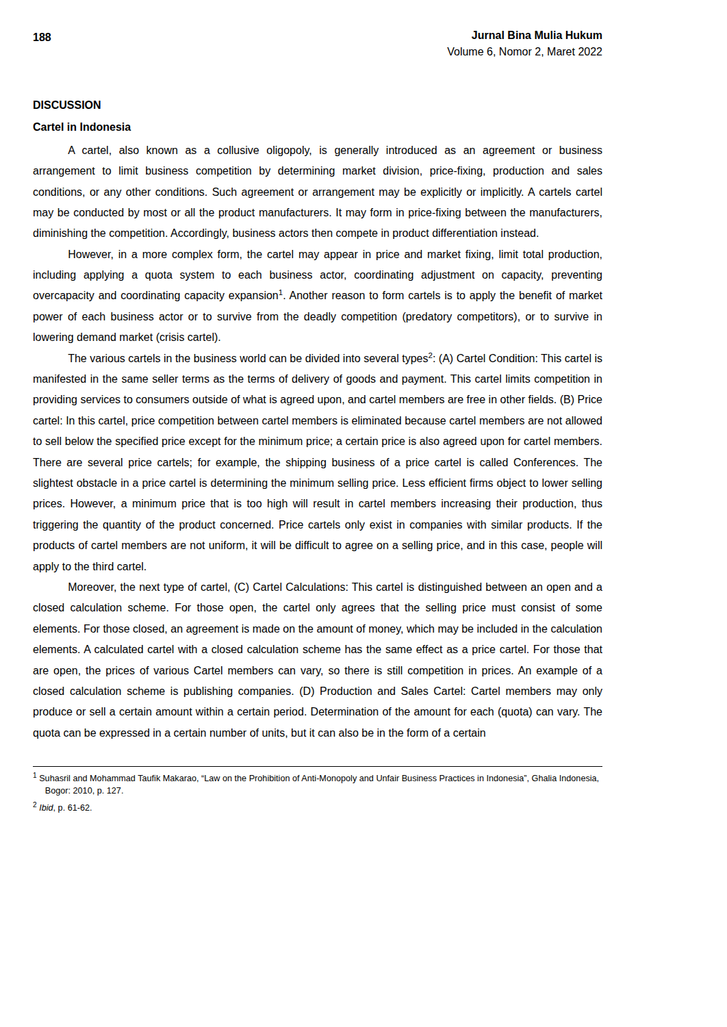188
Jurnal Bina Mulia Hukum
Volume 6, Nomor 2, Maret 2022
DISCUSSION
Cartel in Indonesia
A cartel, also known as a collusive oligopoly, is generally introduced as an agreement or business arrangement to limit business competition by determining market division, price-fixing, production and sales conditions, or any other conditions. Such agreement or arrangement may be explicitly or implicitly. A cartels cartel may be conducted by most or all the product manufacturers. It may form in price-fixing between the manufacturers, diminishing the competition. Accordingly, business actors then compete in product differentiation instead.
However, in a more complex form, the cartel may appear in price and market fixing, limit total production, including applying a quota system to each business actor, coordinating adjustment on capacity, preventing overcapacity and coordinating capacity expansion1. Another reason to form cartels is to apply the benefit of market power of each business actor or to survive from the deadly competition (predatory competitors), or to survive in lowering demand market (crisis cartel).
The various cartels in the business world can be divided into several types2: (A) Cartel Condition: This cartel is manifested in the same seller terms as the terms of delivery of goods and payment. This cartel limits competition in providing services to consumers outside of what is agreed upon, and cartel members are free in other fields. (B) Price cartel: In this cartel, price competition between cartel members is eliminated because cartel members are not allowed to sell below the specified price except for the minimum price; a certain price is also agreed upon for cartel members. There are several price cartels; for example, the shipping business of a price cartel is called Conferences. The slightest obstacle in a price cartel is determining the minimum selling price. Less efficient firms object to lower selling prices. However, a minimum price that is too high will result in cartel members increasing their production, thus triggering the quantity of the product concerned. Price cartels only exist in companies with similar products. If the products of cartel members are not uniform, it will be difficult to agree on a selling price, and in this case, people will apply to the third cartel.
Moreover, the next type of cartel, (C) Cartel Calculations: This cartel is distinguished between an open and a closed calculation scheme. For those open, the cartel only agrees that the selling price must consist of some elements. For those closed, an agreement is made on the amount of money, which may be included in the calculation elements. A calculated cartel with a closed calculation scheme has the same effect as a price cartel. For those that are open, the prices of various Cartel members can vary, so there is still competition in prices. An example of a closed calculation scheme is publishing companies. (D) Production and Sales Cartel: Cartel members may only produce or sell a certain amount within a certain period. Determination of the amount for each (quota) can vary. The quota can be expressed in a certain number of units, but it can also be in the form of a certain
1 Suhasril and Mohammad Taufik Makarao, “Law on the Prohibition of Anti-Monopoly and Unfair Business Practices in Indonesia”, Ghalia Indonesia, Bogor: 2010, p. 127.
2 Ibid, p. 61-62.